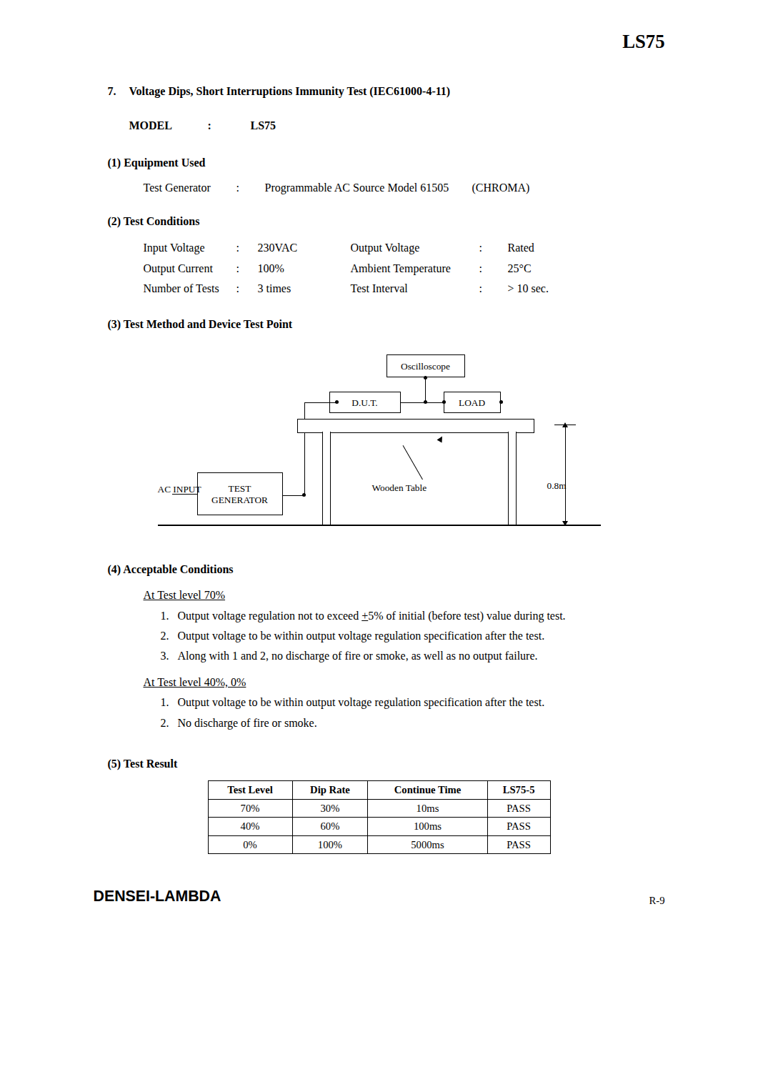LS75
7. Voltage Dips, Short Interruptions Immunity Test (IEC61000-4-11)
MODEL: LS75
(1) Equipment Used
Test Generator: Programmable AC Source Model 61505(CHROMA)
(2) Test Conditions
| Input Voltage | : | 230VAC | Output Voltage | : | Rated |
| Output Current | : | 100% | Ambient Temperature | : | 25°C |
| Number of Tests | : | 3 times | Test Interval | : | > 10 sec. |
(3) Test Method and Device Test Point
Oscilloscope
D.U.T.
LOAD
TEST
GENERATOR
AC INPUT
Wooden Table
0.8m
(4) Acceptable Conditions
At Test level 70%
Output voltage regulation not to exceed +5% of initial (before test) value during test.
Output voltage to be within output voltage regulation specification after the test.
Along with 1 and 2, no discharge of fire or smoke, as well as no output failure.
At Test level 40%, 0%
Output voltage to be within output voltage regulation specification after the test.
No discharge of fire or smoke.
(5) Test Result
| Test Level | Dip Rate | Continue Time | LS75-5 |
| --- | --- | --- | --- |
| 70% | 30% | 10ms | PASS |
| 40% | 60% | 100ms | PASS |
| 0% | 100% | 5000ms | PASS |
DENSEI-LAMBDA
R-9